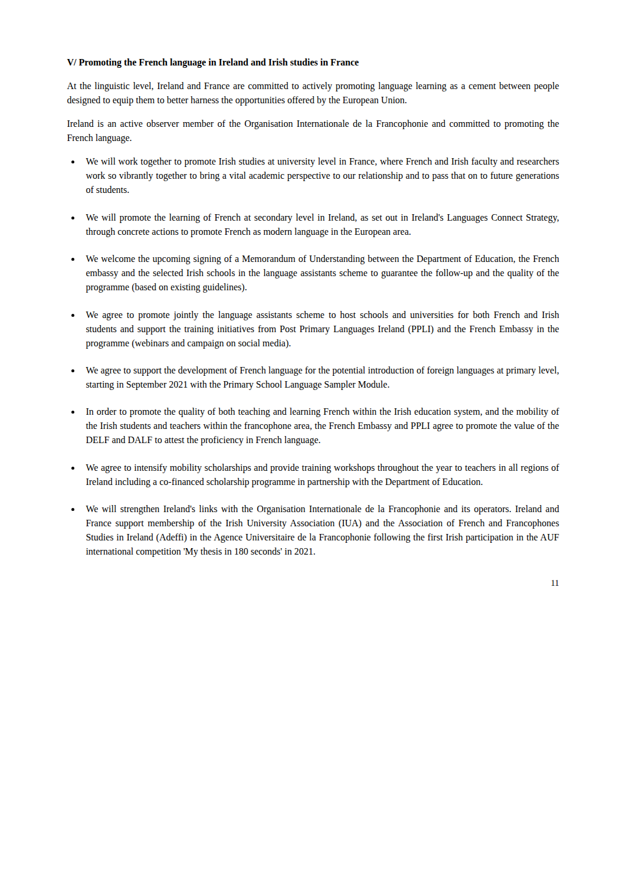V/ Promoting the French language in Ireland and Irish studies in France
At the linguistic level, Ireland and France are committed to actively promoting language learning as a cement between people designed to equip them to better harness the opportunities offered by the European Union.
Ireland is an active observer member of the Organisation Internationale de la Francophonie and committed to promoting the French language.
We will work together to promote Irish studies at university level in France, where French and Irish faculty and researchers work so vibrantly together to bring a vital academic perspective to our relationship and to pass that on to future generations of students.
We will promote the learning of French at secondary level in Ireland, as set out in Ireland's Languages Connect Strategy, through concrete actions to promote French as modern language in the European area.
We welcome the upcoming signing of a Memorandum of Understanding between the Department of Education, the French embassy and the selected Irish schools in the language assistants scheme to guarantee the follow-up and the quality of the programme (based on existing guidelines).
We agree to promote jointly the language assistants scheme to host schools and universities for both French and Irish students and support the training initiatives from Post Primary Languages Ireland (PPLI) and the French Embassy in the programme (webinars and campaign on social media).
We agree to support the development of French language for the potential introduction of foreign languages at primary level, starting in September 2021 with the Primary School Language Sampler Module.
In order to promote the quality of both teaching and learning French within the Irish education system, and the mobility of the Irish students and teachers within the francophone area, the French Embassy and PPLI agree to promote the value of the DELF and DALF to attest the proficiency in French language.
We agree to intensify mobility scholarships and provide training workshops throughout the year to teachers in all regions of Ireland including a co-financed scholarship programme in partnership with the Department of Education.
We will strengthen Ireland's links with the Organisation Internationale de la Francophonie and its operators. Ireland and France support membership of the Irish University Association (IUA) and the Association of French and Francophones Studies in Ireland (Adeffi) in the Agence Universitaire de la Francophonie following the first Irish participation in the AUF international competition 'My thesis in 180 seconds' in 2021.
11